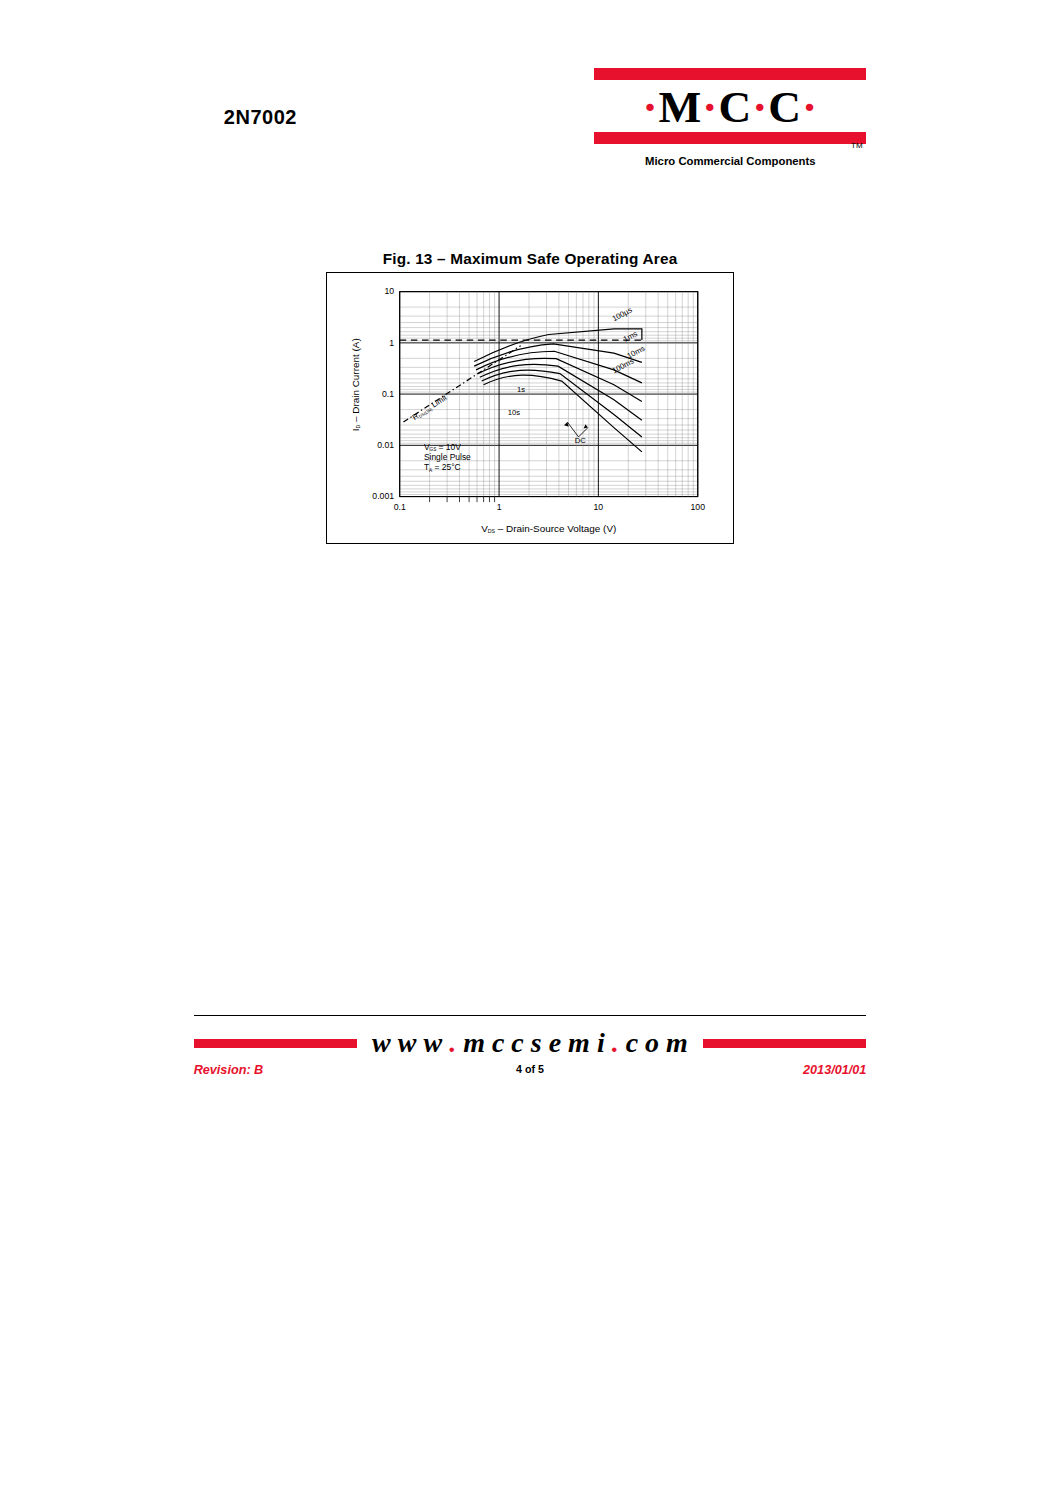2N7002
·M·C·C·
TM
Micro Commercial Components
Fig. 13 – Maximum Safe Operating Area
100µs 1ms 10ms 100ms 1s 10s DC RDS(ON) Limit VGS = 10V Single Pulse TA = 25°C 10 1 0.1 0.01 0.001 0.1 1 10 100 ID – Drain Current (A) VDS – Drain-Source Voltage (V)
w w w . m c c s e m i . c o m
Revision: B 4 of 5 2013/01/01